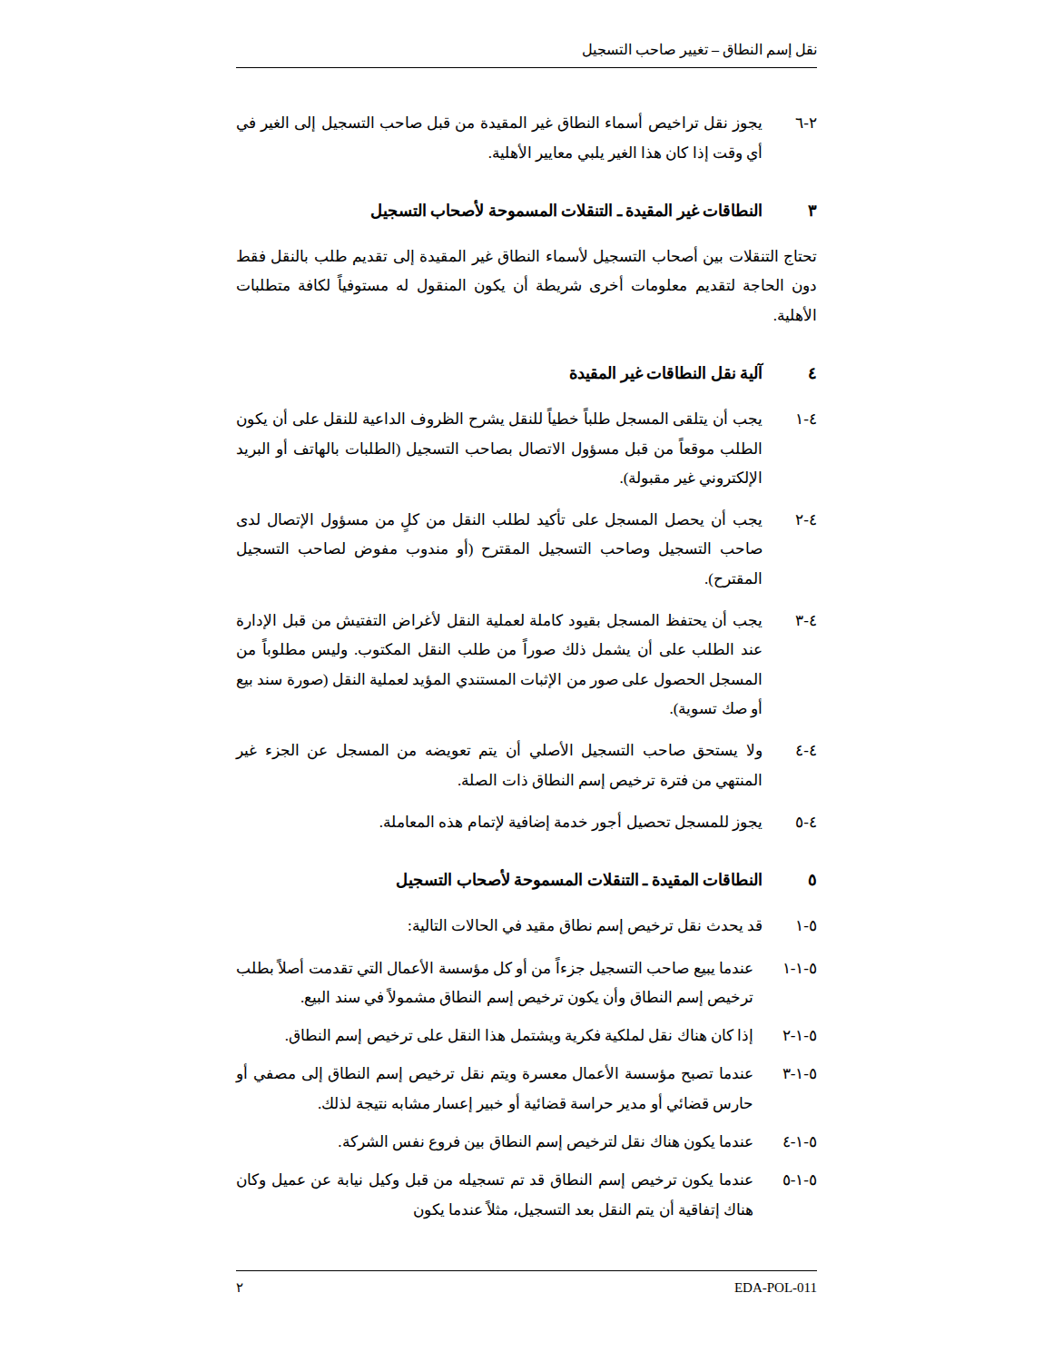نقل إسم النطاق – تغيير صاحب التسجيل
٢-٦
يجوز نقل تراخيص أسماء النطاق غير المقيدة من قبل صاحب التسجيل إلى الغير في أي وقت إذا كان هذا الغير يلبي معايير الأهلية.
٣ النطاقات غير المقيدة ـ التنقلات المسموحة لأصحاب التسجيل
تحتاج التنقلات بين أصحاب التسجيل لأسماء النطاق غير المقيدة إلى تقديم طلب بالنقل فقط دون الحاجة لتقديم معلومات أخرى شريطة أن يكون المنقول له مستوفياً لكافة متطلبات الأهلية.
٤ آلية نقل النطاقات غير المقيدة
٤-١
يجب أن يتلقى المسجل طلباً خطياً للنقل يشرح الظروف الداعية للنقل على أن يكون الطلب موقعاً من قبل مسؤول الاتصال بصاحب التسجيل (الطلبات بالهاتف أو البريد الإلكتروني غير مقبولة).
٤-٢
يجب أن يحصل المسجل على تأكيد لطلب النقل من كلٍ من مسؤول الإتصال لدى صاحب التسجيل وصاحب التسجيل المقترح (أو مندوب مفوض لصاحب التسجيل المقترح).
٤-٣
يجب أن يحتفظ المسجل بقيود كاملة لعملية النقل لأغراض التفتيش من قبل الإدارة عند الطلب على أن يشمل ذلك صوراً من طلب النقل المكتوب. وليس مطلوباً من المسجل الحصول على صور من الإثبات المستندي المؤيد لعملية النقل (صورة سند بيع أو صك تسوية).
٤-٤
ولا يستحق صاحب التسجيل الأصلي أن يتم تعويضه من المسجل عن الجزء غير المنتهي من فترة ترخيص إسم النطاق ذات الصلة.
٤-٥
يجوز للمسجل تحصيل أجور خدمة إضافية لإتمام هذه المعاملة.
٥ النطاقات المقيدة ـ التنقلات المسموحة لأصحاب التسجيل
٥-١
قد يحدث نقل ترخيص إسم نطاق مقيد في الحالات التالية:
٥-١-١
عندما يبيع صاحب التسجيل جزءاً من أو كل مؤسسة الأعمال التي تقدمت أصلاً بطلب ترخيص إسم النطاق وأن يكون ترخيص إسم النطاق مشمولاً في سند البيع.
٥-١-٢
إذا كان هناك نقل لملكية فكرية ويشتمل هذا النقل على ترخيص إسم النطاق.
٥-١-٣
عندما تصبح مؤسسة الأعمال معسرة ويتم نقل ترخيص إسم النطاق إلى مصفي أو حارس قضائي أو مدير حراسة قضائية أو خبير إعسار مشابه نتيجة لذلك.
٥-١-٤
عندما يكون هناك نقل لترخيص إسم النطاق بين فروع نفس الشركة.
٥-١-٥
عندما يكون ترخيص إسم النطاق قد تم تسجيله من قبل وكيل نيابة عن عميل وكان هناك إتفاقية أن يتم النقل بعد التسجيل، مثلاً عندما يكون
EDA-POL-011 ٢